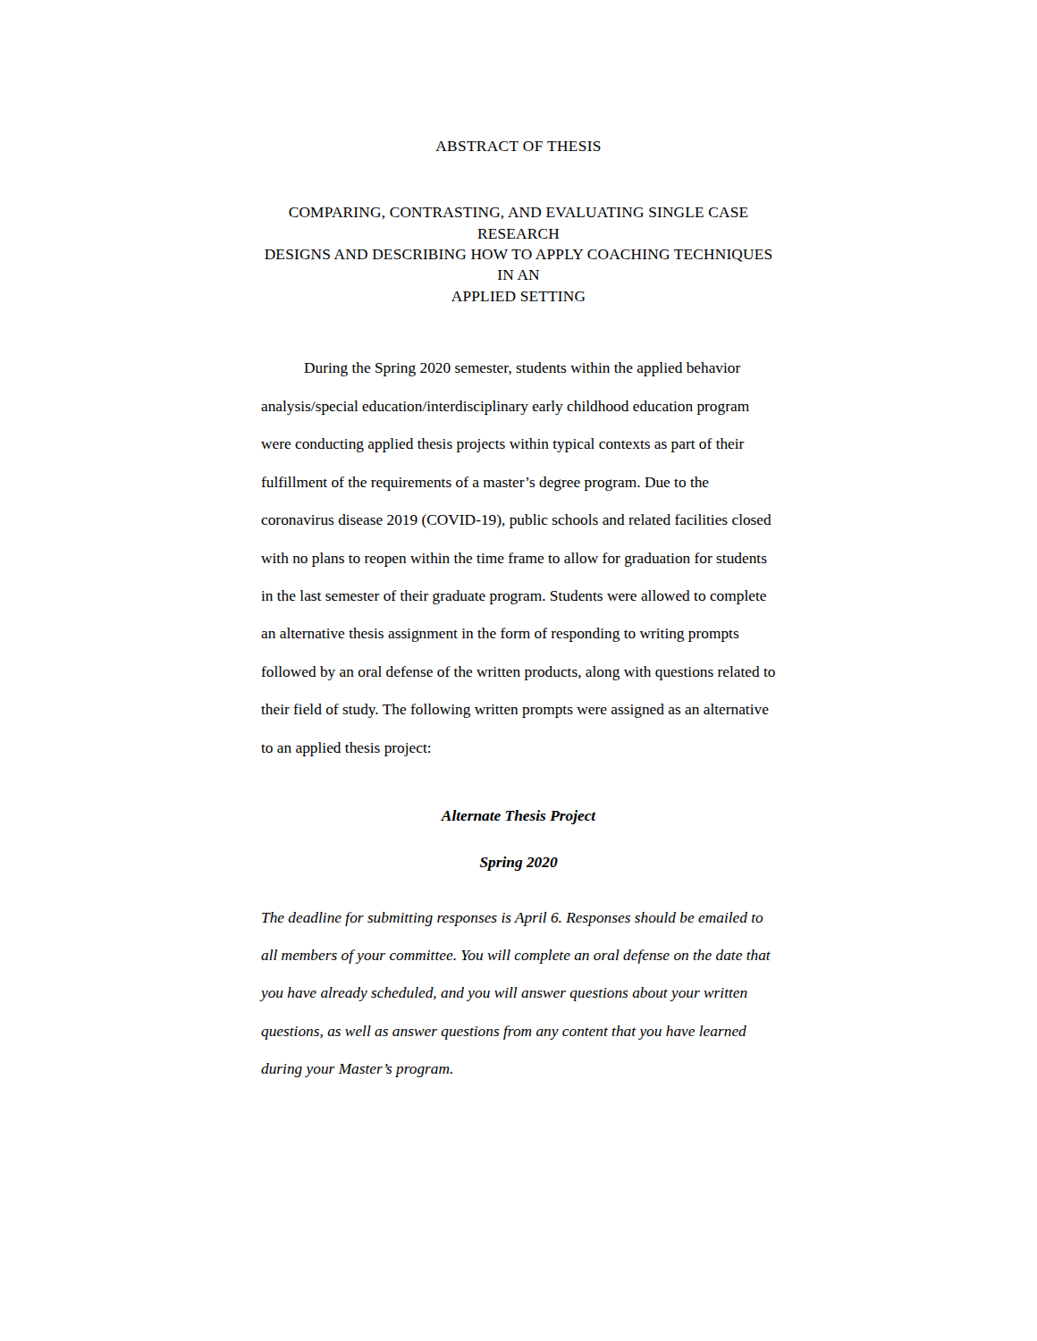ABSTRACT OF THESIS
COMPARING, CONTRASTING, AND EVALUATING SINGLE CASE RESEARCH
DESIGNS AND DESCRIBING HOW TO APPLY COACHING TECHNIQUES IN AN
APPLIED SETTING
During the Spring 2020 semester, students within the applied behavior analysis/special education/interdisciplinary early childhood education program were conducting applied thesis projects within typical contexts as part of their fulfillment of the requirements of a master’s degree program. Due to the coronavirus disease 2019 (COVID-19), public schools and related facilities closed with no plans to reopen within the time frame to allow for graduation for students in the last semester of their graduate program. Students were allowed to complete an alternative thesis assignment in the form of responding to writing prompts followed by an oral defense of the written products, along with questions related to their field of study. The following written prompts were assigned as an alternative to an applied thesis project:
Alternate Thesis Project
Spring 2020
The deadline for submitting responses is April 6. Responses should be emailed to all members of your committee. You will complete an oral defense on the date that you have already scheduled, and you will answer questions about your written questions, as well as answer questions from any content that you have learned during your Master’s program.